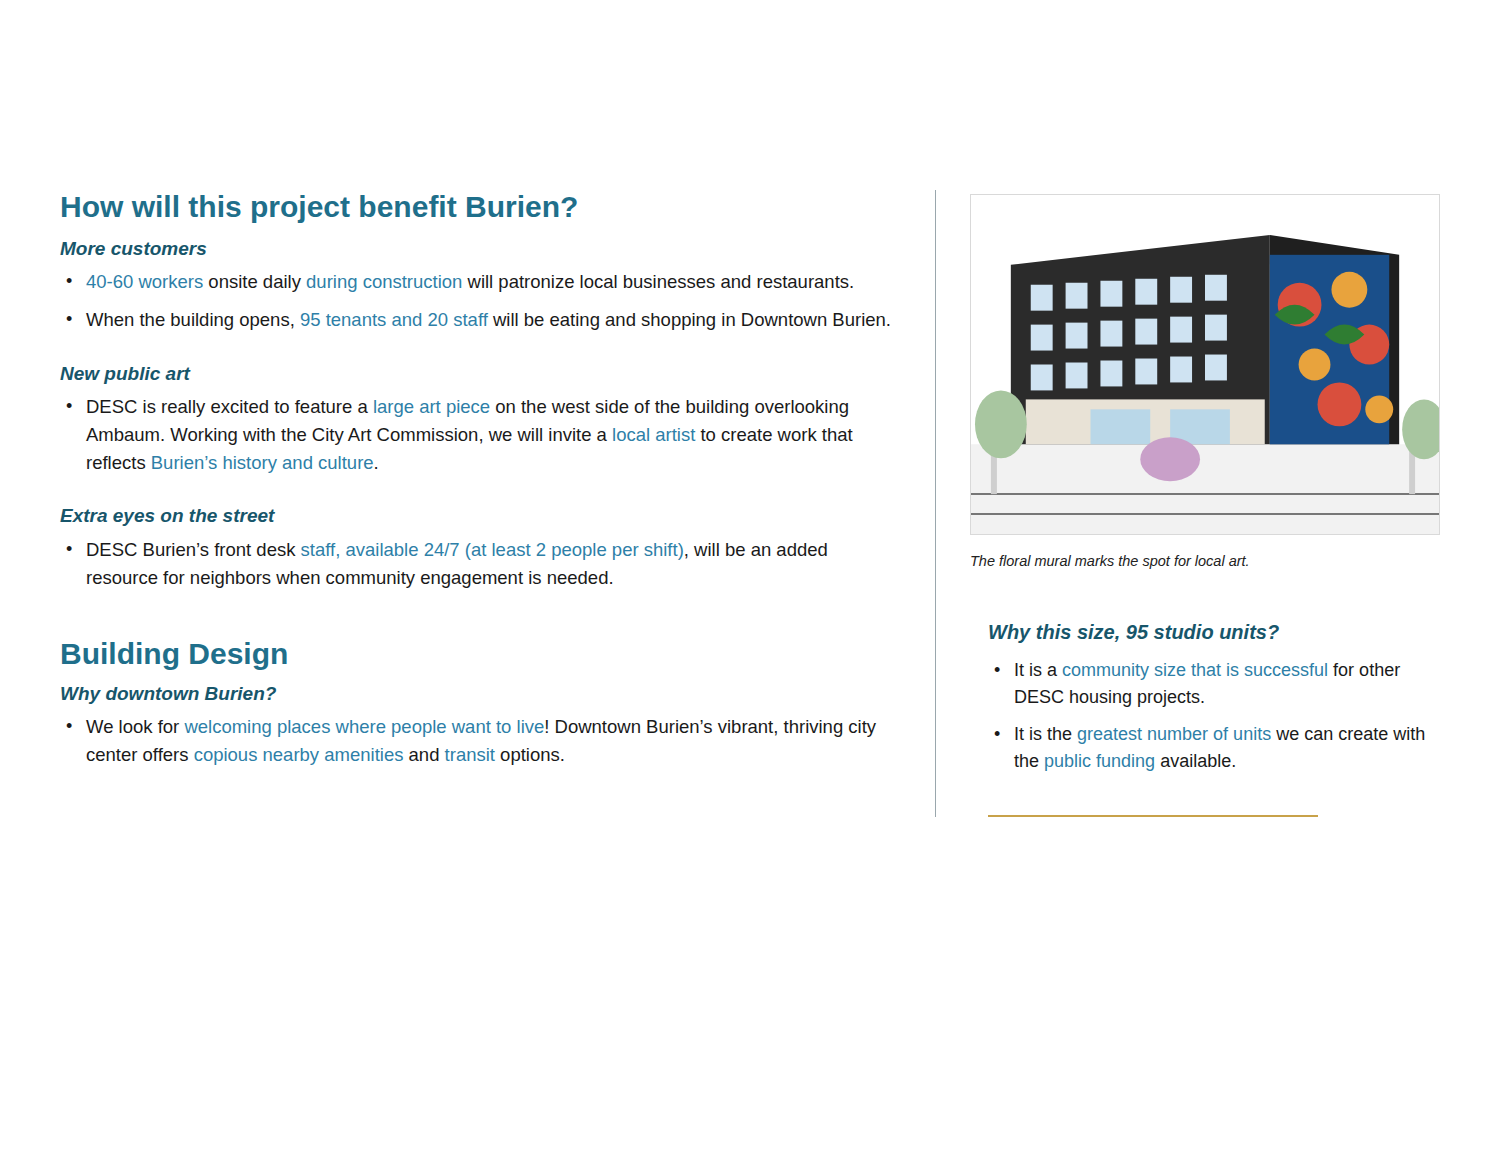How will this project benefit Burien?
More customers
40-60 workers onsite daily during construction will patronize local businesses and restaurants.
When the building opens, 95 tenants and 20 staff will be eating and shopping in Downtown Burien.
New public art
DESC is really excited to feature a large art piece on the west side of the building overlooking Ambaum. Working with the City Art Commission, we will invite a local artist to create work that reflects Burien’s history and culture.
Extra eyes on the street
DESC Burien’s front desk staff, available 24/7 (at least 2 people per shift), will be an added resource for neighbors when community engagement is needed.
Building Design
Why downtown Burien?
We look for welcoming places where people want to live! Downtown Burien’s vibrant, thriving city center offers copious nearby amenities and transit options.
The floral mural marks the spot for local art.
Why this size, 95 studio units?
It is a community size that is successful for other DESC housing projects.
It is the greatest number of units we can create with the public funding available.